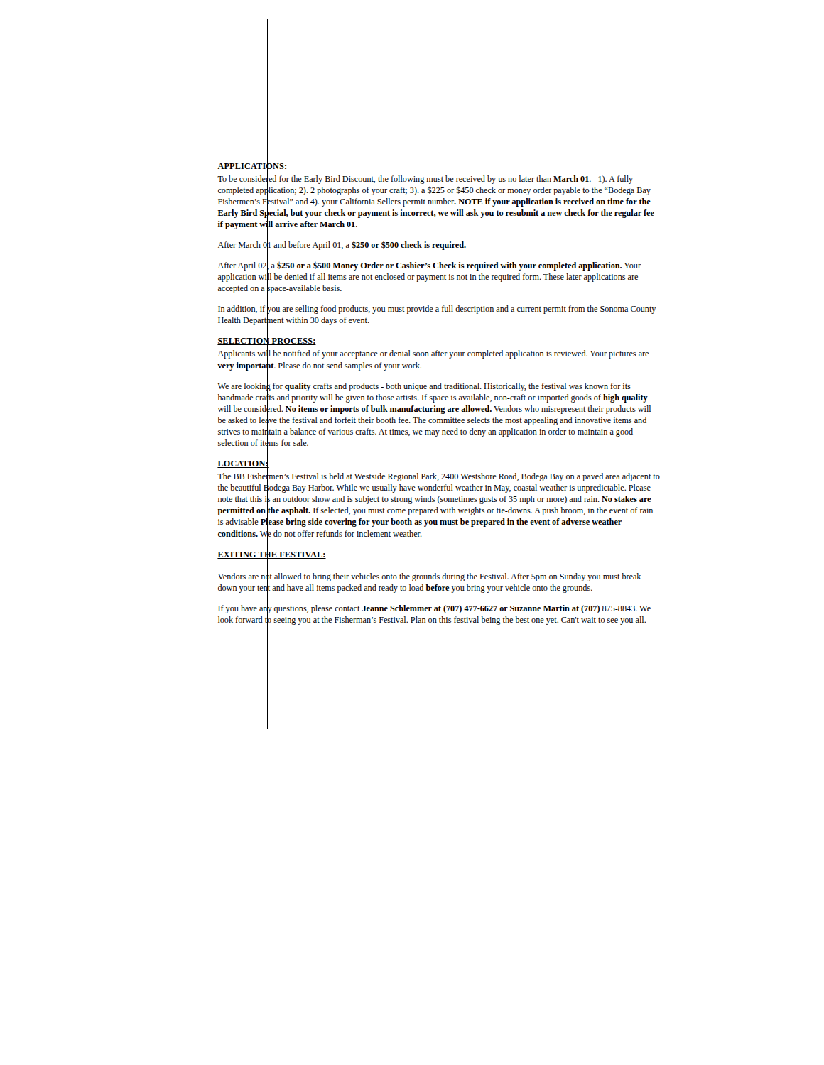APPLICATIONS:
To be considered for the Early Bird Discount, the following must be received by us no later than March 01. 1). A fully completed application; 2). 2 photographs of your craft; 3). a $225 or $450 check or money order payable to the “Bodega Bay Fishermen’s Festival” and 4). your California Sellers permit number. NOTE if your application is received on time for the Early Bird Special, but your check or payment is incorrect, we will ask you to resubmit a new check for the regular fee if payment will arrive after March 01.
After March 01 and before April 01, a $250 or $500 check is required.
After April 02, a $250 or a $500 Money Order or Cashier’s Check is required with your completed application. Your application will be denied if all items are not enclosed or payment is not in the required form. These later applications are accepted on a space-available basis.
In addition, if you are selling food products, you must provide a full description and a current permit from the Sonoma County Health Department within 30 days of event.
SELECTION PROCESS:
Applicants will be notified of your acceptance or denial soon after your completed application is reviewed. Your pictures are very important. Please do not send samples of your work.
We are looking for quality crafts and products - both unique and traditional. Historically, the festival was known for its handmade crafts and priority will be given to those artists. If space is available, non-craft or imported goods of high quality will be considered. No items or imports of bulk manufacturing are allowed. Vendors who misrepresent their products will be asked to leave the festival and forfeit their booth fee. The committee selects the most appealing and innovative items and strives to maintain a balance of various crafts. At times, we may need to deny an application in order to maintain a good selection of items for sale.
LOCATION:
The BB Fishermen’s Festival is held at Westside Regional Park, 2400 Westshore Road, Bodega Bay on a paved area adjacent to the beautiful Bodega Bay Harbor. While we usually have wonderful weather in May, coastal weather is unpredictable. Please note that this is an outdoor show and is subject to strong winds (sometimes gusts of 35 mph or more) and rain. No stakes are permitted on the asphalt. If selected, you must come prepared with weights or tie-downs. A push broom, in the event of rain is advisable Please bring side covering for your booth as you must be prepared in the event of adverse weather conditions. We do not offer refunds for inclement weather.
EXITING THE FESTIVAL:
Vendors are not allowed to bring their vehicles onto the grounds during the Festival. After 5pm on Sunday you must break down your tent and have all items packed and ready to load before you bring your vehicle onto the grounds.
If you have any questions, please contact Jeanne Schlemmer at (707) 477-6627 or Suzanne Martin at (707) 875-8843. We look forward to seeing you at the Fisherman’s Festival. Plan on this festival being the best one yet. Can't wait to see you all.